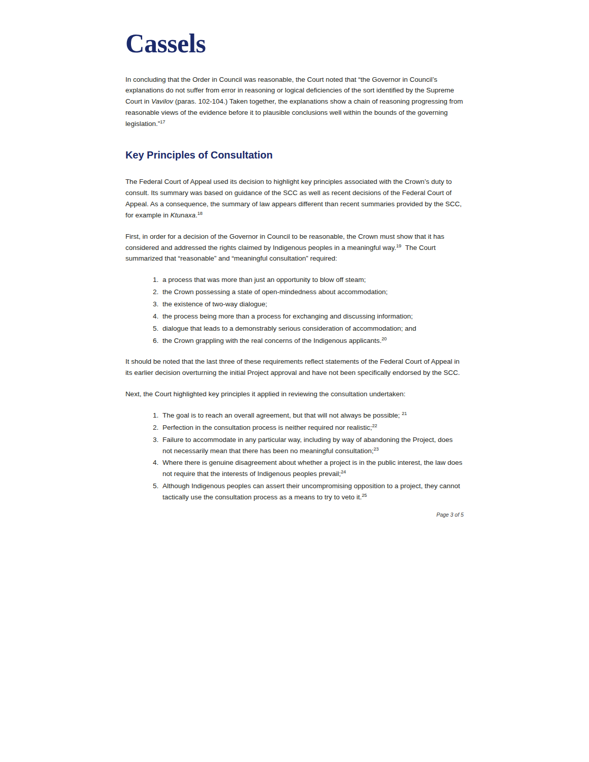Cassels
In concluding that the Order in Council was reasonable, the Court noted that “the Governor in Council’s explanations do not suffer from error in reasoning or logical deficiencies of the sort identified by the Supreme Court in Vavilov (paras. 102-104.) Taken together, the explanations show a chain of reasoning progressing from reasonable views of the evidence before it to plausible conclusions well within the bounds of the governing legislation.”17
Key Principles of Consultation
The Federal Court of Appeal used its decision to highlight key principles associated with the Crown’s duty to consult. Its summary was based on guidance of the SCC as well as recent decisions of the Federal Court of Appeal. As a consequence, the summary of law appears different than recent summaries provided by the SCC, for example in Ktunaxa.18
First, in order for a decision of the Governor in Council to be reasonable, the Crown must show that it has considered and addressed the rights claimed by Indigenous peoples in a meaningful way.19 The Court summarized that “reasonable” and “meaningful consultation” required:
a process that was more than just an opportunity to blow off steam;
the Crown possessing a state of open-mindedness about accommodation;
the existence of two-way dialogue;
the process being more than a process for exchanging and discussing information;
dialogue that leads to a demonstrably serious consideration of accommodation; and
the Crown grappling with the real concerns of the Indigenous applicants.20
It should be noted that the last three of these requirements reflect statements of the Federal Court of Appeal in its earlier decision overturning the initial Project approval and have not been specifically endorsed by the SCC.
Next, the Court highlighted key principles it applied in reviewing the consultation undertaken:
The goal is to reach an overall agreement, but that will not always be possible; 21
Perfection in the consultation process is neither required nor realistic;22
Failure to accommodate in any particular way, including by way of abandoning the Project, does not necessarily mean that there has been no meaningful consultation;23
Where there is genuine disagreement about whether a project is in the public interest, the law does not require that the interests of Indigenous peoples prevail;24
Although Indigenous peoples can assert their uncompromising opposition to a project, they cannot tactically use the consultation process as a means to try to veto it.25
Page 3 of 5